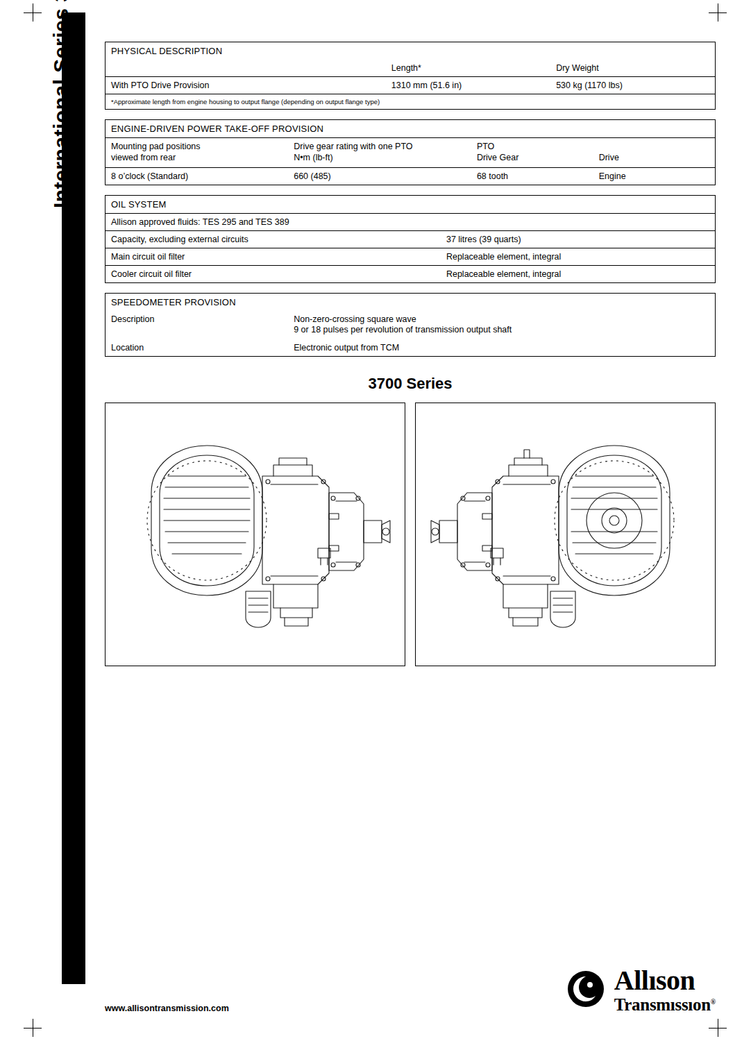International Series 3700
| PHYSICAL DESCRIPTION | | |
| | Length* | Dry Weight |
| With PTO Drive Provision | 1310 mm (51.6 in) | 530 kg (1170 lbs) |
| *Approximate length from engine housing to output flange (depending on output flange type) |
| ENGINE-DRIVEN POWER TAKE-OFF PROVISION |
| Mounting pad positions viewed from rear | Drive gear rating with one PTO N•m (lb-ft) | PTO Drive Gear | Drive |
| 8 o’clock (Standard) | 660 (485) | 68 tooth | Engine |
| OIL SYSTEM |
| Allison approved fluids: TES 295 and TES 389 |
| Capacity, excluding external circuits | 37 litres (39 quarts) |
| Main circuit oil filter | Replaceable element, integral |
| Cooler circuit oil filter | Replaceable element, integral |
| SPEEDOMETER PROVISION |
| Description | Non-zero-crossing square wave 9 or 18 pulses per revolution of transmission output shaft |
| Location | Electronic output from TCM |
3700 Series
www.allisontransmission.com
Allıson
Transmıssıon®